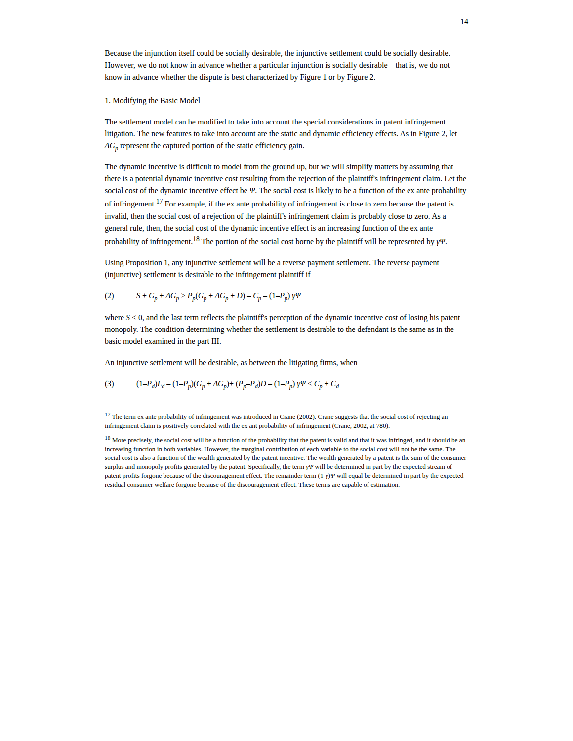14
Because the injunction itself could be socially desirable, the injunctive settlement could be socially desirable. However, we do not know in advance whether a particular injunction is socially desirable – that is, we do not know in advance whether the dispute is best characterized by Figure 1 or by Figure 2.
1. Modifying the Basic Model
The settlement model can be modified to take into account the special considerations in patent infringement litigation. The new features to take into account are the static and dynamic efficiency effects. As in Figure 2, let ΔGp represent the captured portion of the static efficiency gain.
The dynamic incentive is difficult to model from the ground up, but we will simplify matters by assuming that there is a potential dynamic incentive cost resulting from the rejection of the plaintiff's infringement claim. Let the social cost of the dynamic incentive effect be Ψ. The social cost is likely to be a function of the ex ante probability of infringement.17 For example, if the ex ante probability of infringement is close to zero because the patent is invalid, then the social cost of a rejection of the plaintiff's infringement claim is probably close to zero. As a general rule, then, the social cost of the dynamic incentive effect is an increasing function of the ex ante probability of infringement.18 The portion of the social cost borne by the plaintiff will be represented by γΨ.
Using Proposition 1, any injunctive settlement will be a reverse payment settlement. The reverse payment (injunctive) settlement is desirable to the infringement plaintiff if
(2)
S + Gp + ΔGp > Pp(Gp + ΔGp + D) – Cp – (1–Pp) γΨ
where S < 0, and the last term reflects the plaintiff's perception of the dynamic incentive cost of losing his patent monopoly. The condition determining whether the settlement is desirable to the defendant is the same as in the basic model examined in the part III.
An injunctive settlement will be desirable, as between the litigating firms, when
(3)
(1–Pd)Ld – (1–Pp)(Gp + ΔGp)+ (Pp–Pd)D – (1–Pp) γΨ < Cp + Cd
17 The term ex ante probability of infringement was introduced in Crane (2002). Crane suggests that the social cost of rejecting an infringement claim is positively correlated with the ex ant probability of infringement (Crane, 2002, at 780).
18 More precisely, the social cost will be a function of the probability that the patent is valid and that it was infringed, and it should be an increasing function in both variables. However, the marginal contribution of each variable to the social cost will not be the same. The social cost is also a function of the wealth generated by the patent incentive. The wealth generated by a patent is the sum of the consumer surplus and monopoly profits generated by the patent. Specifically, the term γΨ will be determined in part by the expected stream of patent profits forgone because of the discouragement effect. The remainder term (1-γ)Ψ will equal be determined in part by the expected residual consumer welfare forgone because of the discouragement effect. These terms are capable of estimation.